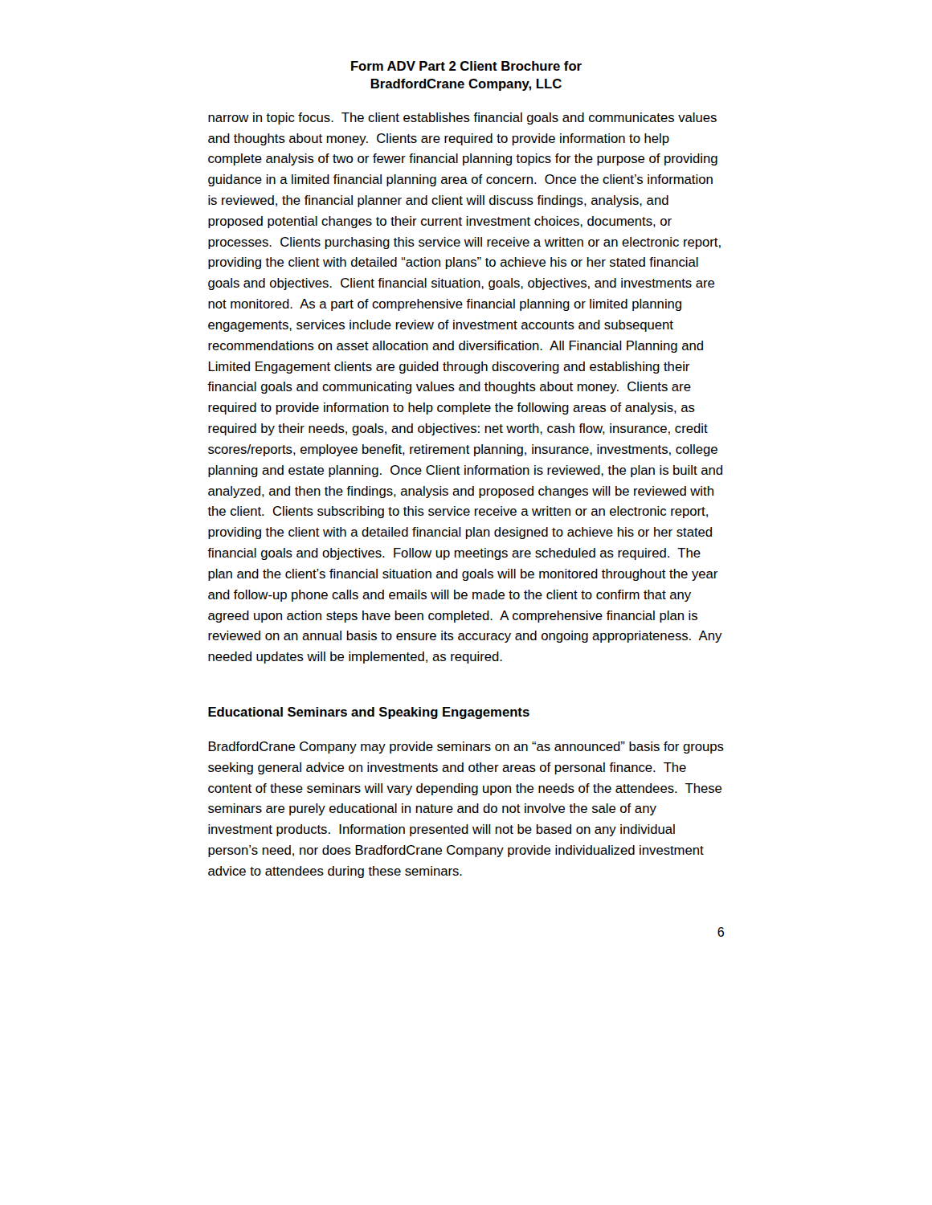Form ADV Part 2 Client Brochure for BradfordCrane Company, LLC
narrow in topic focus. The client establishes financial goals and communicates values and thoughts about money. Clients are required to provide information to help complete analysis of two or fewer financial planning topics for the purpose of providing guidance in a limited financial planning area of concern. Once the client’s information is reviewed, the financial planner and client will discuss findings, analysis, and proposed potential changes to their current investment choices, documents, or processes. Clients purchasing this service will receive a written or an electronic report, providing the client with detailed “action plans” to achieve his or her stated financial goals and objectives. Client financial situation, goals, objectives, and investments are not monitored. As a part of comprehensive financial planning or limited planning engagements, services include review of investment accounts and subsequent recommendations on asset allocation and diversification. All Financial Planning and Limited Engagement clients are guided through discovering and establishing their financial goals and communicating values and thoughts about money. Clients are required to provide information to help complete the following areas of analysis, as required by their needs, goals, and objectives: net worth, cash flow, insurance, credit scores/reports, employee benefit, retirement planning, insurance, investments, college planning and estate planning. Once Client information is reviewed, the plan is built and analyzed, and then the findings, analysis and proposed changes will be reviewed with the client. Clients subscribing to this service receive a written or an electronic report, providing the client with a detailed financial plan designed to achieve his or her stated financial goals and objectives. Follow up meetings are scheduled as required. The plan and the client’s financial situation and goals will be monitored throughout the year and follow-up phone calls and emails will be made to the client to confirm that any agreed upon action steps have been completed. A comprehensive financial plan is reviewed on an annual basis to ensure its accuracy and ongoing appropriateness. Any needed updates will be implemented, as required.
Educational Seminars and Speaking Engagements
BradfordCrane Company may provide seminars on an “as announced” basis for groups seeking general advice on investments and other areas of personal finance. The content of these seminars will vary depending upon the needs of the attendees. These seminars are purely educational in nature and do not involve the sale of any investment products. Information presented will not be based on any individual person’s need, nor does BradfordCrane Company provide individualized investment advice to attendees during these seminars.
6